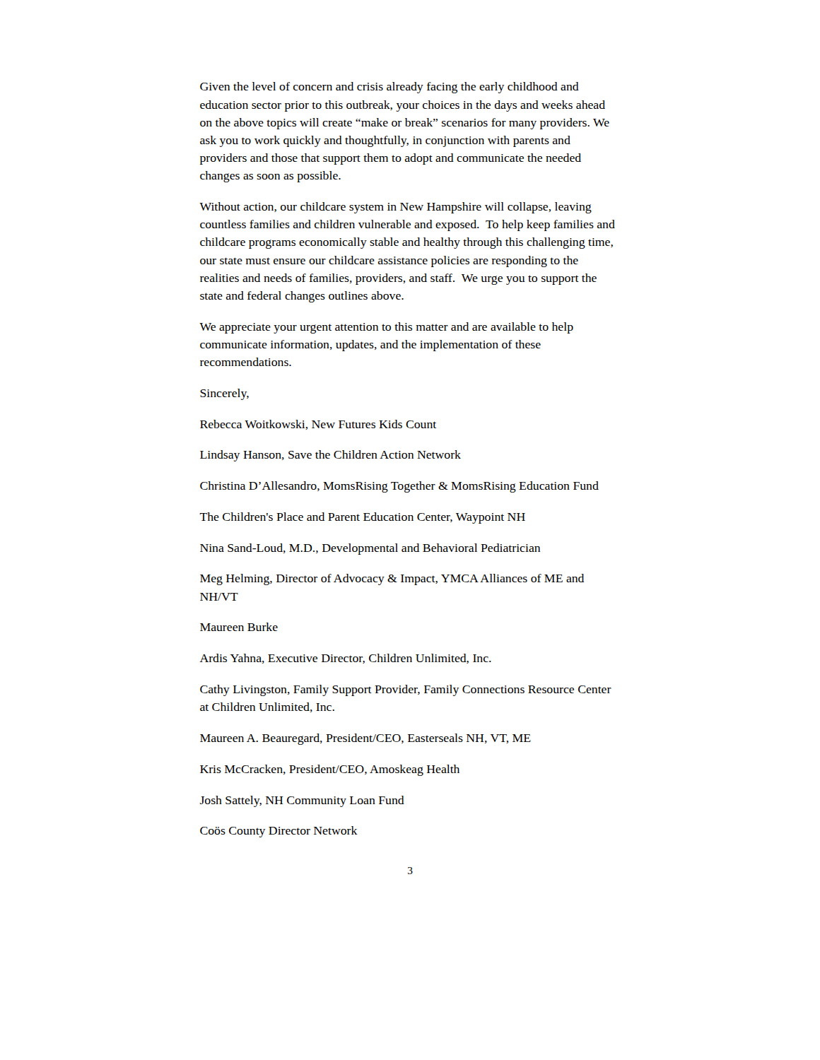Given the level of concern and crisis already facing the early childhood and education sector prior to this outbreak, your choices in the days and weeks ahead on the above topics will create “make or break” scenarios for many providers. We ask you to work quickly and thoughtfully, in conjunction with parents and providers and those that support them to adopt and communicate the needed changes as soon as possible.
Without action, our childcare system in New Hampshire will collapse, leaving countless families and children vulnerable and exposed. To help keep families and childcare programs economically stable and healthy through this challenging time, our state must ensure our childcare assistance policies are responding to the realities and needs of families, providers, and staff. We urge you to support the state and federal changes outlines above.
We appreciate your urgent attention to this matter and are available to help communicate information, updates, and the implementation of these recommendations.
Sincerely,
Rebecca Woitkowski, New Futures Kids Count
Lindsay Hanson, Save the Children Action Network
Christina D’Allesandro, MomsRising Together & MomsRising Education Fund
The Children's Place and Parent Education Center, Waypoint NH
Nina Sand-Loud, M.D., Developmental and Behavioral Pediatrician
Meg Helming, Director of Advocacy & Impact, YMCA Alliances of ME and NH/VT
Maureen Burke
Ardis Yahna, Executive Director, Children Unlimited, Inc.
Cathy Livingston, Family Support Provider, Family Connections Resource Center at Children Unlimited, Inc.
Maureen A. Beauregard, President/CEO, Easterseals NH, VT, ME
Kris McCracken, President/CEO, Amoskeag Health
Josh Sattely, NH Community Loan Fund
Coös County Director Network
3